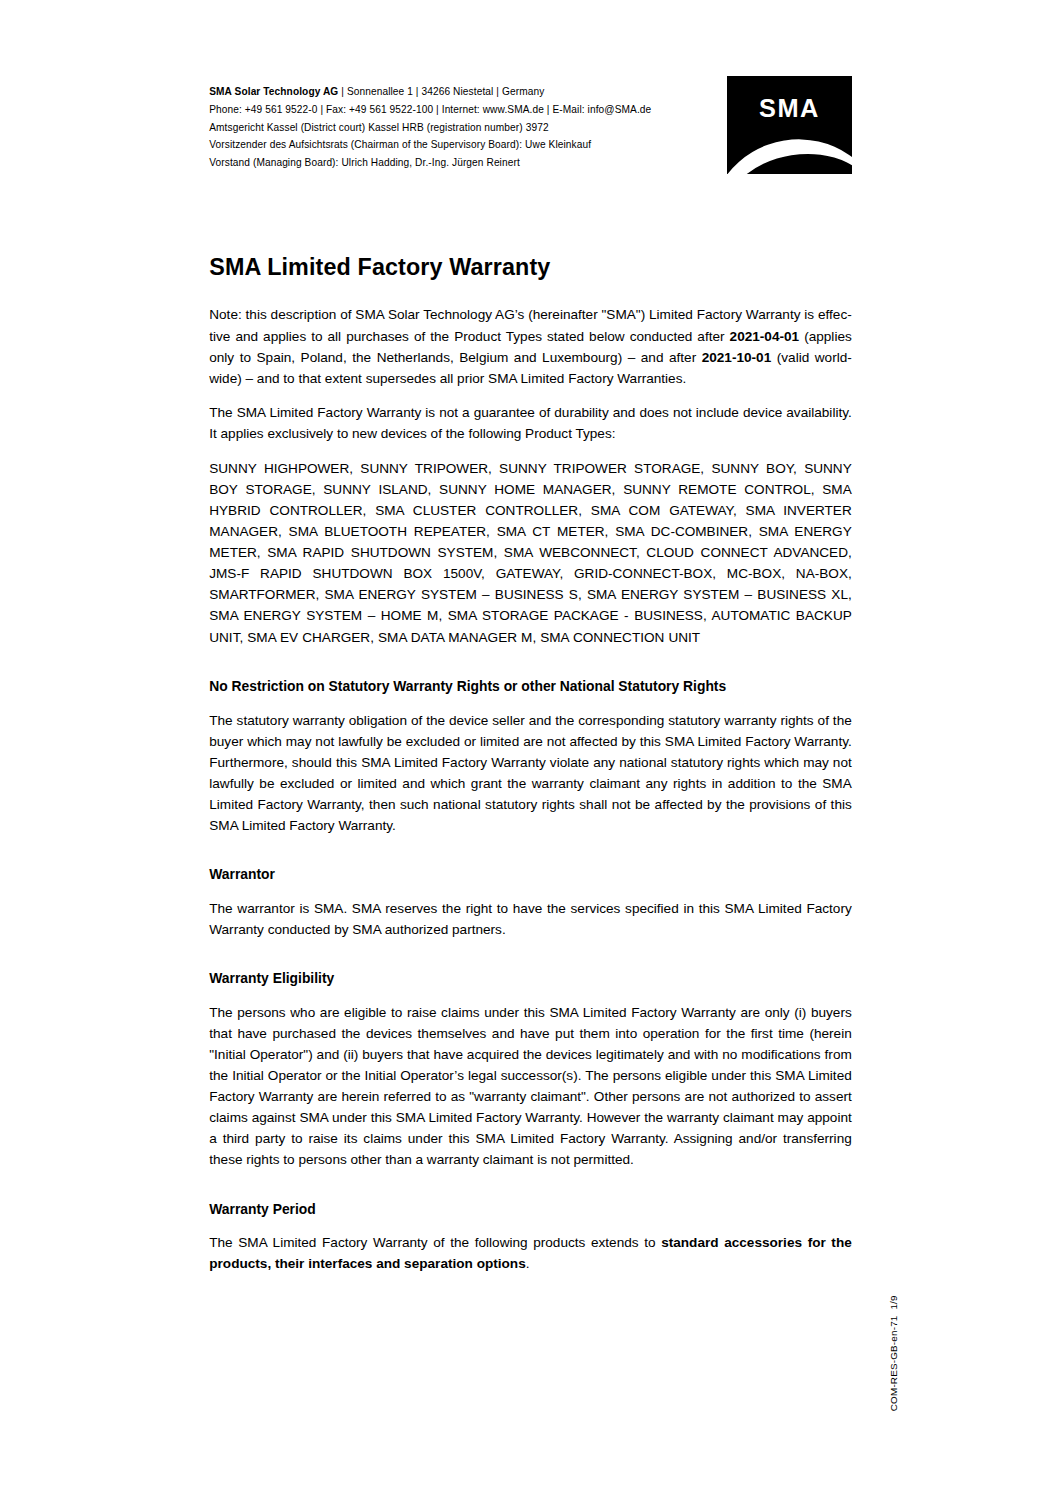SMA Solar Technology AG | Sonnenallee 1 | 34266 Niestetal | Germany
Phone: +49 561 9522-0 | Fax: +49 561 9522-100 | Internet: www.SMA.de | E-Mail: info@SMA.de
Amtsgericht Kassel (District court) Kassel HRB (registration number) 3972
Vorsitzender des Aufsichtsrats (Chairman of the Supervisory Board): Uwe Kleinkauf
Vorstand (Managing Board): Ulrich Hadding, Dr.-Ing. Jürgen Reinert
SMA
SMA Limited Factory Warranty
Note: this description of SMA Solar Technology AG’s (hereinafter "SMA") Limited Factory Warranty is effective and applies to all purchases of the Product Types stated below conducted after 2021-04-01 (applies only to Spain, Poland, the Netherlands, Belgium and Luxembourg) – and after 2021-10-01 (valid worldwide) – and to that extent supersedes all prior SMA Limited Factory Warranties.
The SMA Limited Factory Warranty is not a guarantee of durability and does not include device availability. It applies exclusively to new devices of the following Product Types:
SUNNY HIGHPOWER, SUNNY TRIPOWER, SUNNY TRIPOWER STORAGE, SUNNY BOY, SUNNY BOY STORAGE, SUNNY ISLAND, SUNNY HOME MANAGER, SUNNY REMOTE CONTROL, SMA HYBRID CONTROLLER, SMA CLUSTER CONTROLLER, SMA COM GATEWAY, SMA INVERTER MANAGER, SMA BLUETOOTH REPEATER, SMA CT METER, SMA DC-COMBINER, SMA ENERGY METER, SMA RAPID SHUTDOWN SYSTEM, SMA WEBCONNECT, CLOUD CONNECT ADVANCED, JMS-F RAPID SHUTDOWN BOX 1500V, GATEWAY, GRID-CONNECT-BOX, MC-BOX, NA-BOX, SMARTFORMER, SMA ENERGY SYSTEM – BUSINESS S, SMA ENERGY SYSTEM – BUSINESS XL, SMA ENERGY SYSTEM – HOME M, SMA STORAGE PACKAGE - BUSINESS, AUTOMATIC BACKUP UNIT, SMA EV CHARGER, SMA DATA MANAGER M, SMA CONNECTION UNIT
No Restriction on Statutory Warranty Rights or other National Statutory Rights
The statutory warranty obligation of the device seller and the corresponding statutory warranty rights of the buyer which may not lawfully be excluded or limited are not affected by this SMA Limited Factory Warranty. Furthermore, should this SMA Limited Factory Warranty violate any national statutory rights which may not lawfully be excluded or limited and which grant the warranty claimant any rights in addition to the SMA Limited Factory Warranty, then such national statutory rights shall not be affected by the provisions of this SMA Limited Factory Warranty.
Warrantor
The warrantor is SMA. SMA reserves the right to have the services specified in this SMA Limited Factory Warranty conducted by SMA authorized partners.
Warranty Eligibility
The persons who are eligible to raise claims under this SMA Limited Factory Warranty are only (i) buyers that have purchased the devices themselves and have put them into operation for the first time (herein "Initial Operator") and (ii) buyers that have acquired the devices legitimately and with no modifications from the Initial Operator or the Initial Operator’s legal successor(s). The persons eligible under this SMA Limited Factory Warranty are herein referred to as "warranty claimant". Other persons are not authorized to assert claims against SMA under this SMA Limited Factory Warranty. However the warranty claimant may appoint a third party to raise its claims under this SMA Limited Factory Warranty. Assigning and/or transferring these rights to persons other than a warranty claimant is not permitted.
Warranty Period
The SMA Limited Factory Warranty of the following products extends to standard accessories for the products, their interfaces and separation options.
COM-RES-GB-en-71 1/9